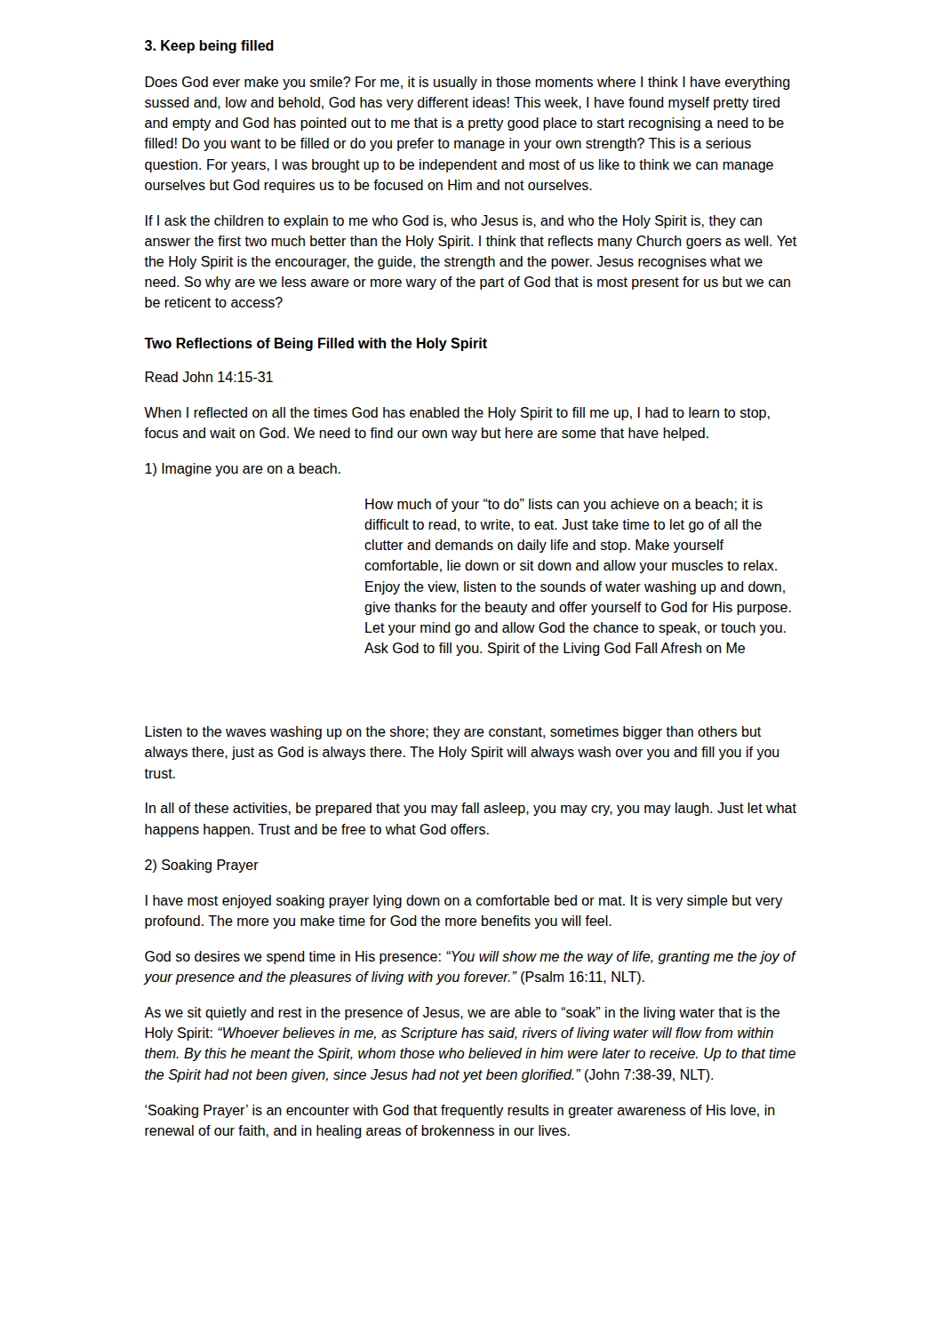3. Keep being filled
Does God ever make you smile? For me, it is usually in those moments where I think I have everything sussed and, low and behold, God has very different ideas! This week, I have found myself pretty tired and empty and God has pointed out to me that is a pretty good place to start recognising a need to be filled! Do you want to be filled or do you prefer to manage in your own strength? This is a serious question. For years, I was brought up to be independent and most of us like to think we can manage ourselves but God requires us to be focused on Him and not ourselves.
If I ask the children to explain to me who God is, who Jesus is, and who the Holy Spirit is, they can answer the first two much better than the Holy Spirit. I think that reflects many Church goers as well. Yet the Holy Spirit is the encourager, the guide, the strength and the power. Jesus recognises what we need. So why are we less aware or more wary of the part of God that is most present for us but we can be reticent to access?
Two Reflections of Being Filled with the Holy Spirit
Read John 14:15-31
When I reflected on all the times God has enabled the Holy Spirit to fill me up, I had to learn to stop, focus and wait on God. We need to find our own way but here are some that have helped.
1) Imagine you are on a beach.
How much of your “to do” lists can you achieve on a beach; it is difficult to read, to write, to eat. Just take time to let go of all the clutter and demands on daily life and stop. Make yourself comfortable, lie down or sit down and allow your muscles to relax. Enjoy the view, listen to the sounds of water washing up and down, give thanks for the beauty and offer yourself to God for His purpose. Let your mind go and allow God the chance to speak, or touch you. Ask God to fill you. Spirit of the Living God Fall Afresh on Me
Listen to the waves washing up on the shore; they are constant, sometimes bigger than others but always there, just as God is always there. The Holy Spirit will always wash over you and fill you if you trust.
In all of these activities, be prepared that you may fall asleep, you may cry, you may laugh. Just let what happens happen. Trust and be free to what God offers.
2) Soaking Prayer
I have most enjoyed soaking prayer lying down on a comfortable bed or mat. It is very simple but very profound. The more you make time for God the more benefits you will feel.
God so desires we spend time in His presence: “You will show me the way of life, granting me the joy of your presence and the pleasures of living with you forever.” (Psalm 16:11, NLT).
As we sit quietly and rest in the presence of Jesus, we are able to “soak” in the living water that is the Holy Spirit: “Whoever believes in me, as Scripture has said, rivers of living water will flow from within them. By this he meant the Spirit, whom those who believed in him were later to receive. Up to that time the Spirit had not been given, since Jesus had not yet been glorified.” (John 7:38-39, NLT).
‘Soaking Prayer’ is an encounter with God that frequently results in greater awareness of His love, in renewal of our faith, and in healing areas of brokenness in our lives.